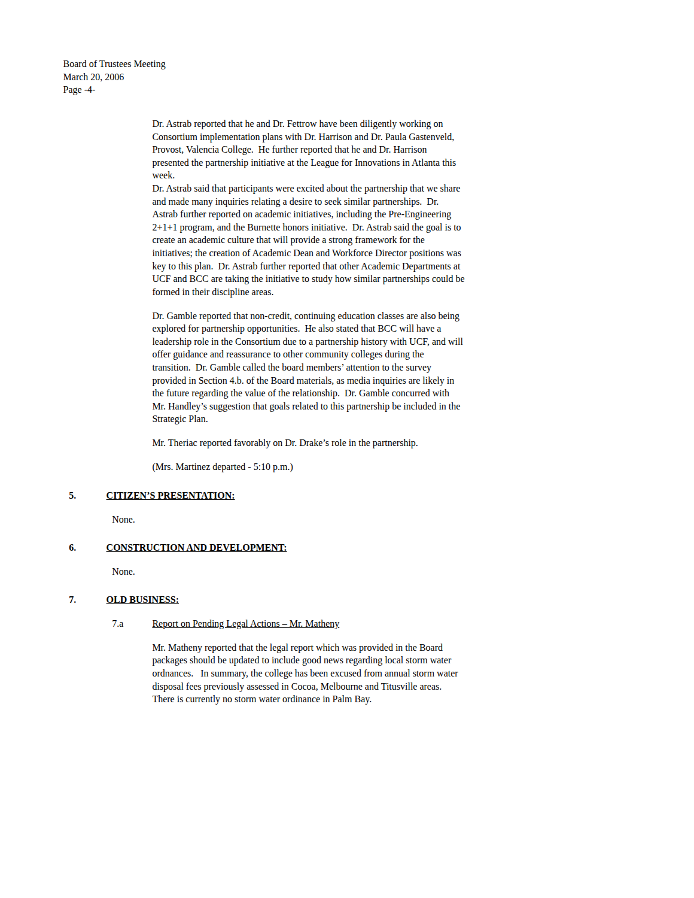Board of Trustees Meeting
March 20, 2006
Page -4-
Dr. Astrab reported that he and Dr. Fettrow have been diligently working on Consortium implementation plans with Dr. Harrison and Dr. Paula Gastenveld, Provost, Valencia College. He further reported that he and Dr. Harrison presented the partnership initiative at the League for Innovations in Atlanta this week.
Dr. Astrab said that participants were excited about the partnership that we share and made many inquiries relating a desire to seek similar partnerships. Dr. Astrab further reported on academic initiatives, including the Pre-Engineering 2+1+1 program, and the Burnette honors initiative. Dr. Astrab said the goal is to create an academic culture that will provide a strong framework for the initiatives; the creation of Academic Dean and Workforce Director positions was key to this plan. Dr. Astrab further reported that other Academic Departments at UCF and BCC are taking the initiative to study how similar partnerships could be formed in their discipline areas.
Dr. Gamble reported that non-credit, continuing education classes are also being explored for partnership opportunities. He also stated that BCC will have a leadership role in the Consortium due to a partnership history with UCF, and will offer guidance and reassurance to other community colleges during the transition. Dr. Gamble called the board members’ attention to the survey provided in Section 4.b. of the Board materials, as media inquiries are likely in the future regarding the value of the relationship. Dr. Gamble concurred with Mr. Handley’s suggestion that goals related to this partnership be included in the Strategic Plan.
Mr. Theriac reported favorably on Dr. Drake’s role in the partnership.
(Mrs. Martinez departed - 5:10 p.m.)
5. CITIZEN’S PRESENTATION:
None.
6. CONSTRUCTION AND DEVELOPMENT:
None.
7. OLD BUSINESS:
7.a Report on Pending Legal Actions – Mr. Matheny
Mr. Matheny reported that the legal report which was provided in the Board packages should be updated to include good news regarding local storm water ordnances. In summary, the college has been excused from annual storm water disposal fees previously assessed in Cocoa, Melbourne and Titusville areas. There is currently no storm water ordinance in Palm Bay.